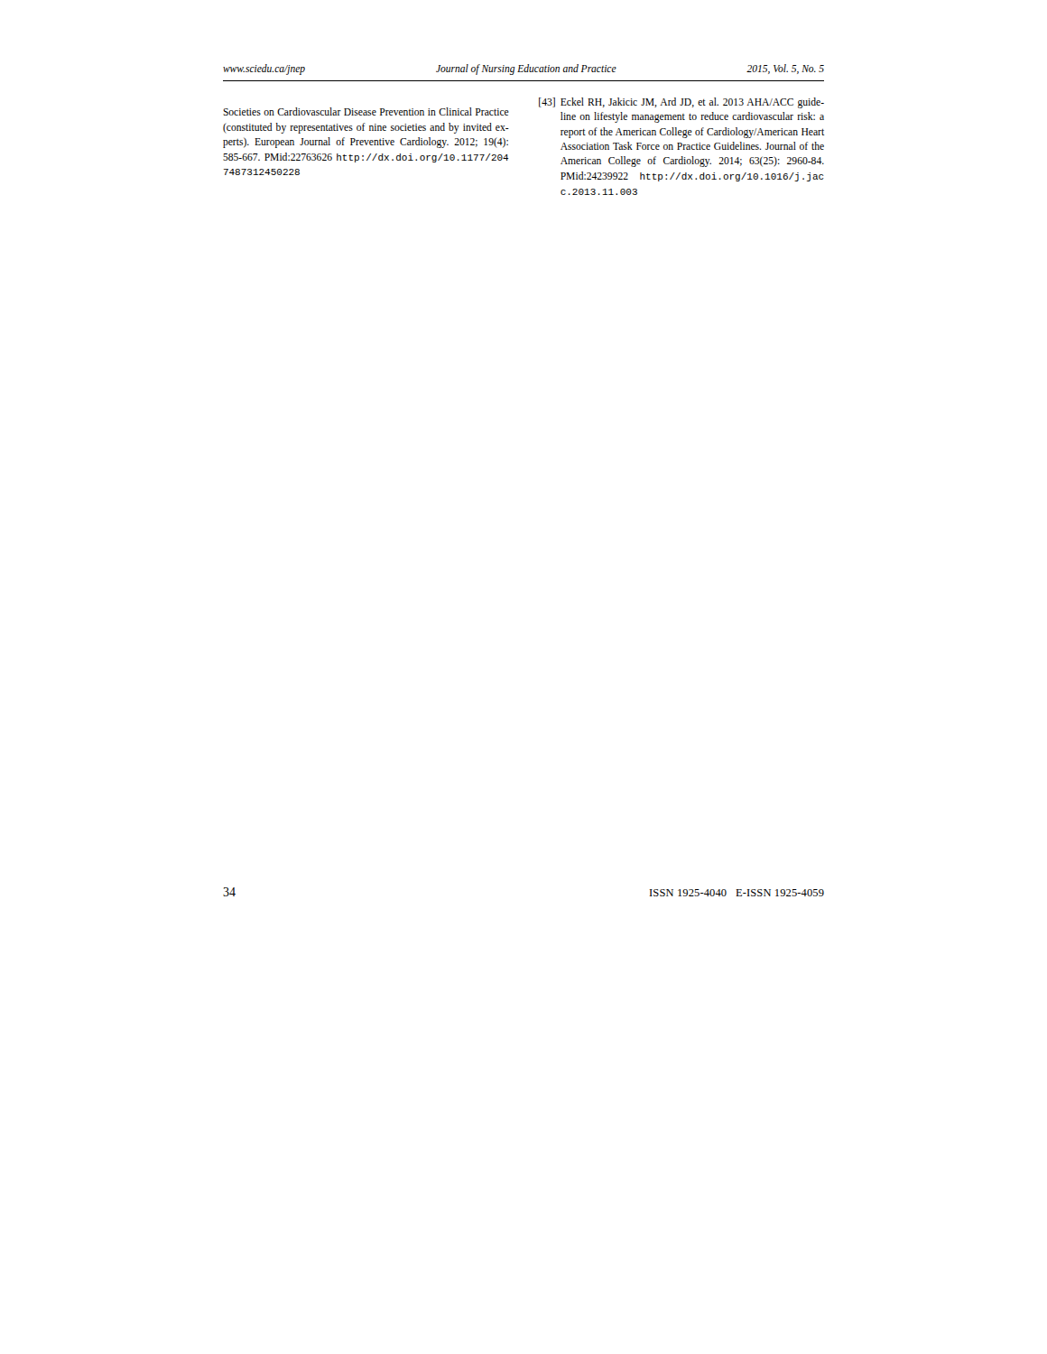www.sciedu.ca/jnep Journal of Nursing Education and Practice 2015, Vol. 5, No. 5
Societies on Cardiovascular Disease Prevention in Clinical Practice (constituted by representatives of nine societies and by invited experts). European Journal of Preventive Cardiology. 2012; 19(4): 585-667. PMid:22763626 http://dx.doi.org/10.1177/2047487312450228
[43] Eckel RH, Jakicic JM, Ard JD, et al. 2013 AHA/ACC guideline on lifestyle management to reduce cardiovascular risk: a report of the American College of Cardiology/American Heart Association Task Force on Practice Guidelines. Journal of the American College of Cardiology. 2014; 63(25): 2960-84. PMid:24239922 http://dx.doi.org/10.1016/j.jacc.2013.11.003
34 ISSN 1925-4040 E-ISSN 1925-4059